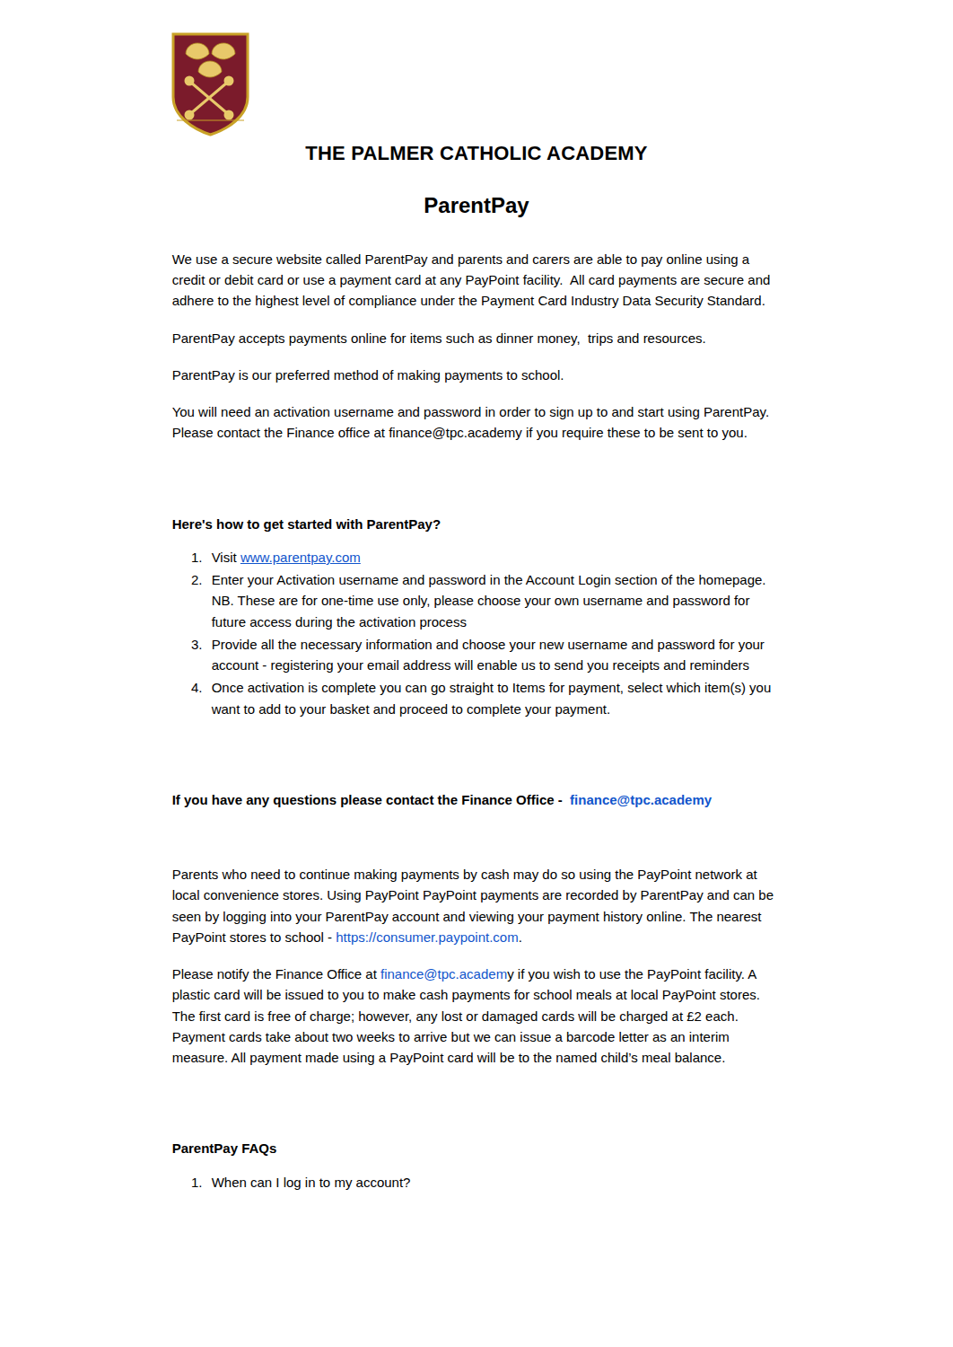THE PALMER CATHOLIC ACADEMY
ParentPay
We use a secure website called ParentPay and parents and carers are able to pay online using a credit or debit card or use a payment card at any PayPoint facility. All card payments are secure and adhere to the highest level of compliance under the Payment Card Industry Data Security Standard.
ParentPay accepts payments online for items such as dinner money, trips and resources.
ParentPay is our preferred method of making payments to school.
You will need an activation username and password in order to sign up to and start using ParentPay. Please contact the Finance office at finance@tpc.academy if you require these to be sent to you.
Here's how to get started with ParentPay?
Visit www.parentpay.com
Enter your Activation username and password in the Account Login section of the homepage. NB. These are for one-time use only, please choose your own username and password for future access during the activation process
Provide all the necessary information and choose your new username and password for your account - registering your email address will enable us to send you receipts and reminders
Once activation is complete you can go straight to Items for payment, select which item(s) you want to add to your basket and proceed to complete your payment.
If you have any questions please contact the Finance Office - finance@tpc.academy
Parents who need to continue making payments by cash may do so using the PayPoint network at local convenience stores. Using PayPoint PayPoint payments are recorded by ParentPay and can be seen by logging into your ParentPay account and viewing your payment history online. The nearest PayPoint stores to school - https://consumer.paypoint.com.
Please notify the Finance Office at finance@tpc.academy if you wish to use the PayPoint facility. A plastic card will be issued to you to make cash payments for school meals at local PayPoint stores. The first card is free of charge; however, any lost or damaged cards will be charged at £2 each. Payment cards take about two weeks to arrive but we can issue a barcode letter as an interim measure. All payment made using a PayPoint card will be to the named child’s meal balance.
ParentPay FAQs
When can I log in to my account?